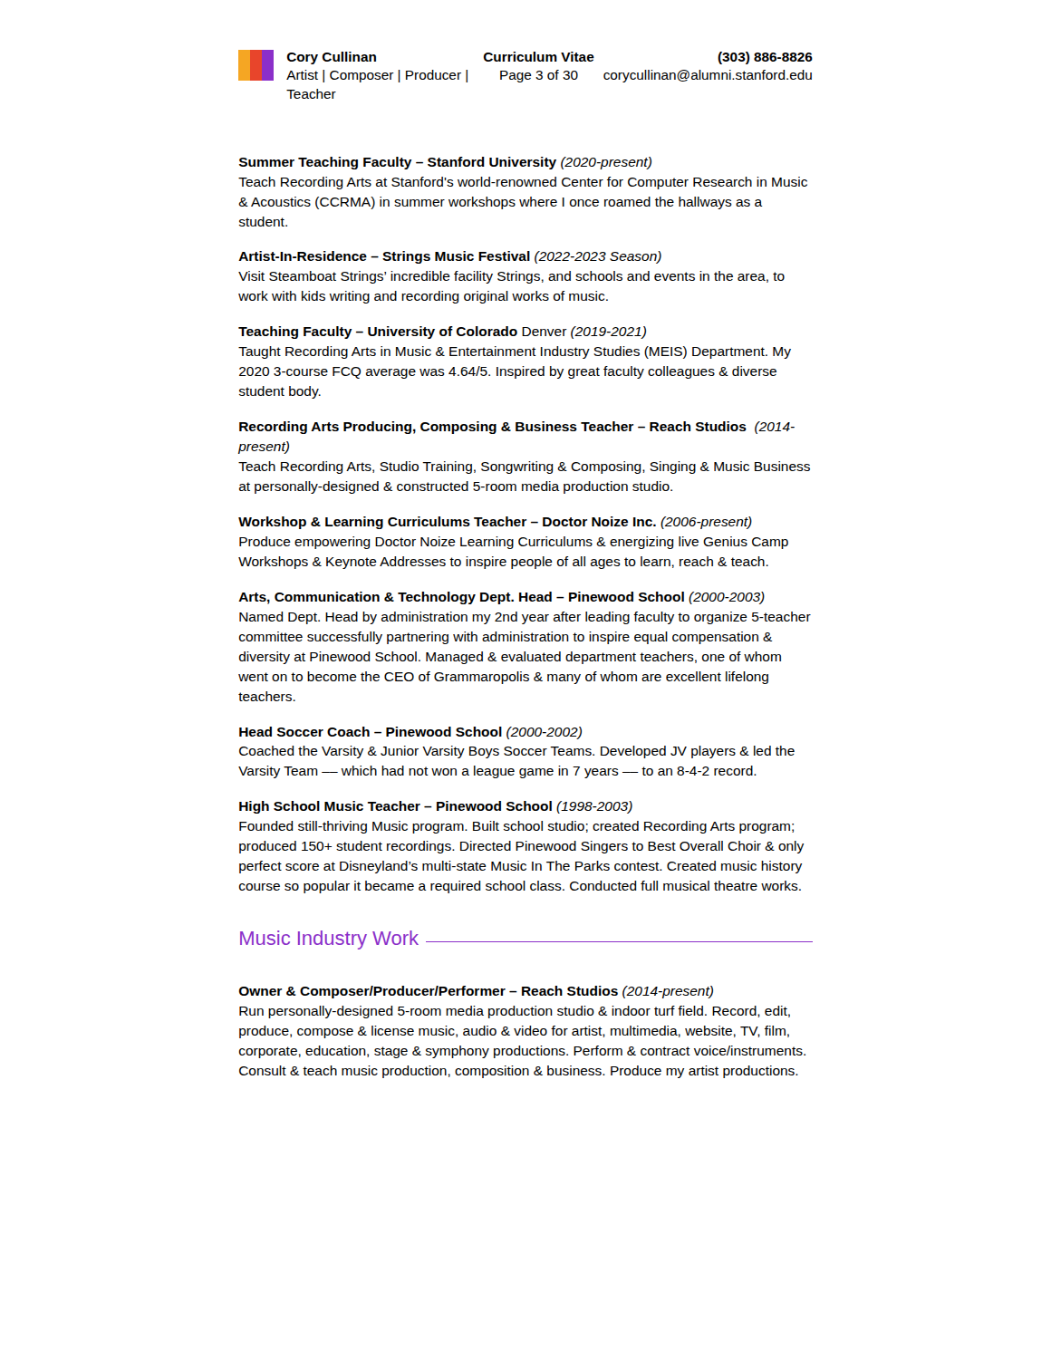Cory Cullinan
Curriculum Vitae
(303) 886-8826
Artist | Composer | Producer | Teacher
Page 3 of 30
corycullinan@alumni.stanford.edu
Summer Teaching Faculty – Stanford University (2020-present)
Teach Recording Arts at Stanford's world-renowned Center for Computer Research in Music & Acoustics (CCRMA) in summer workshops where I once roamed the hallways as a student.
Artist-In-Residence – Strings Music Festival (2022-2023 Season)
Visit Steamboat Strings’ incredible facility Strings, and schools and events in the area, to work with kids writing and recording original works of music.
Teaching Faculty – University of Colorado Denver (2019-2021)
Taught Recording Arts in Music & Entertainment Industry Studies (MEIS) Department. My 2020 3-course FCQ average was 4.64/5. Inspired by great faculty colleagues & diverse student body.
Recording Arts Producing, Composing & Business Teacher – Reach Studios (2014-present)
Teach Recording Arts, Studio Training, Songwriting & Composing, Singing & Music Business at personally-designed & constructed 5-room media production studio.
Workshop & Learning Curriculums Teacher – Doctor Noize Inc. (2006-present)
Produce empowering Doctor Noize Learning Curriculums & energizing live Genius Camp Workshops & Keynote Addresses to inspire people of all ages to learn, reach & teach.
Arts, Communication & Technology Dept. Head – Pinewood School (2000-2003)
Named Dept. Head by administration my 2nd year after leading faculty to organize 5-teacher committee successfully partnering with administration to inspire equal compensation & diversity at Pinewood School. Managed & evaluated department teachers, one of whom went on to become the CEO of Grammaropolis & many of whom are excellent lifelong teachers.
Head Soccer Coach – Pinewood School (2000-2002)
Coached the Varsity & Junior Varsity Boys Soccer Teams. Developed JV players & led the Varsity Team –– which had not won a league game in 7 years –– to an 8-4-2 record.
High School Music Teacher – Pinewood School (1998-2003)
Founded still-thriving Music program. Built school studio; created Recording Arts program; produced 150+ student recordings. Directed Pinewood Singers to Best Overall Choir & only perfect score at Disneyland’s multi-state Music In The Parks contest. Created music history course so popular it became a required school class. Conducted full musical theatre works.
Music Industry Work
Owner & Composer/Producer/Performer – Reach Studios (2014-present)
Run personally-designed 5-room media production studio & indoor turf field. Record, edit, produce, compose & license music, audio & video for artist, multimedia, website, TV, film, corporate, education, stage & symphony productions. Perform & contract voice/instruments. Consult & teach music production, composition & business. Produce my artist productions.